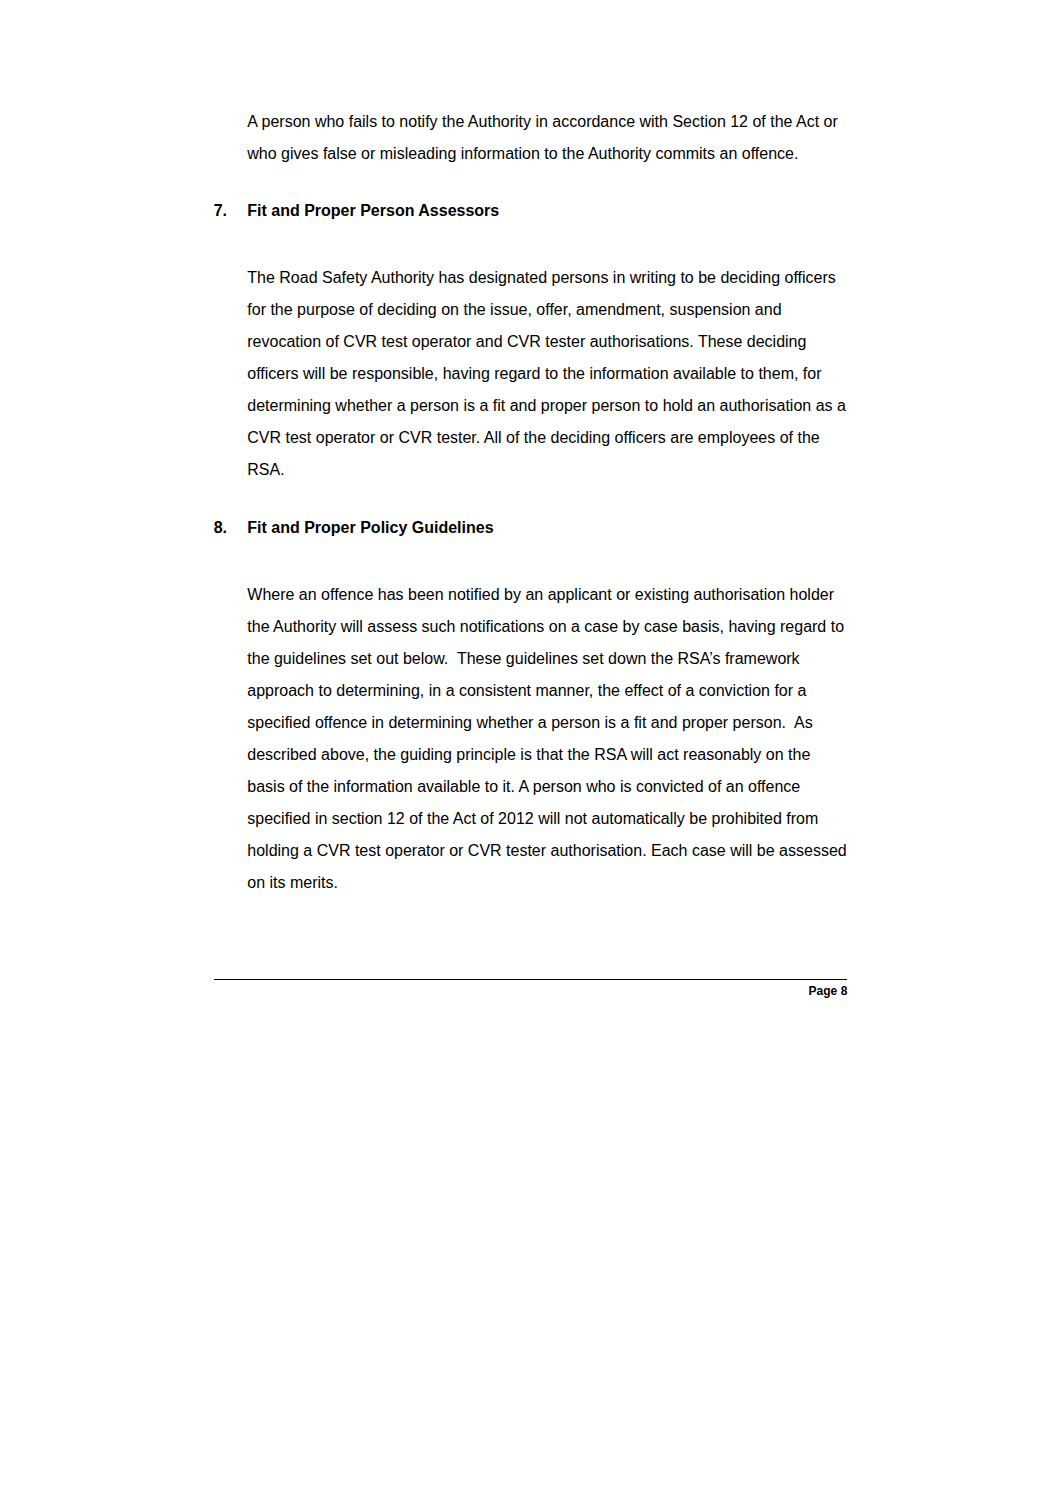A person who fails to notify the Authority in accordance with Section 12 of the Act or who gives false or misleading information to the Authority commits an offence.
7.
Fit and Proper Person Assessors
The Road Safety Authority has designated persons in writing to be deciding officers for the purpose of deciding on the issue, offer, amendment, suspension and revocation of CVR test operator and CVR tester authorisations. These deciding officers will be responsible, having regard to the information available to them, for determining whether a person is a fit and proper person to hold an authorisation as a CVR test operator or CVR tester. All of the deciding officers are employees of the RSA.
8.
Fit and Proper Policy Guidelines
Where an offence has been notified by an applicant or existing authorisation holder the Authority will assess such notifications on a case by case basis, having regard to the guidelines set out below. These guidelines set down the RSA’s framework approach to determining, in a consistent manner, the effect of a conviction for a specified offence in determining whether a person is a fit and proper person. As described above, the guiding principle is that the RSA will act reasonably on the basis of the information available to it. A person who is convicted of an offence specified in section 12 of the Act of 2012 will not automatically be prohibited from holding a CVR test operator or CVR tester authorisation. Each case will be assessed on its merits.
Page 8